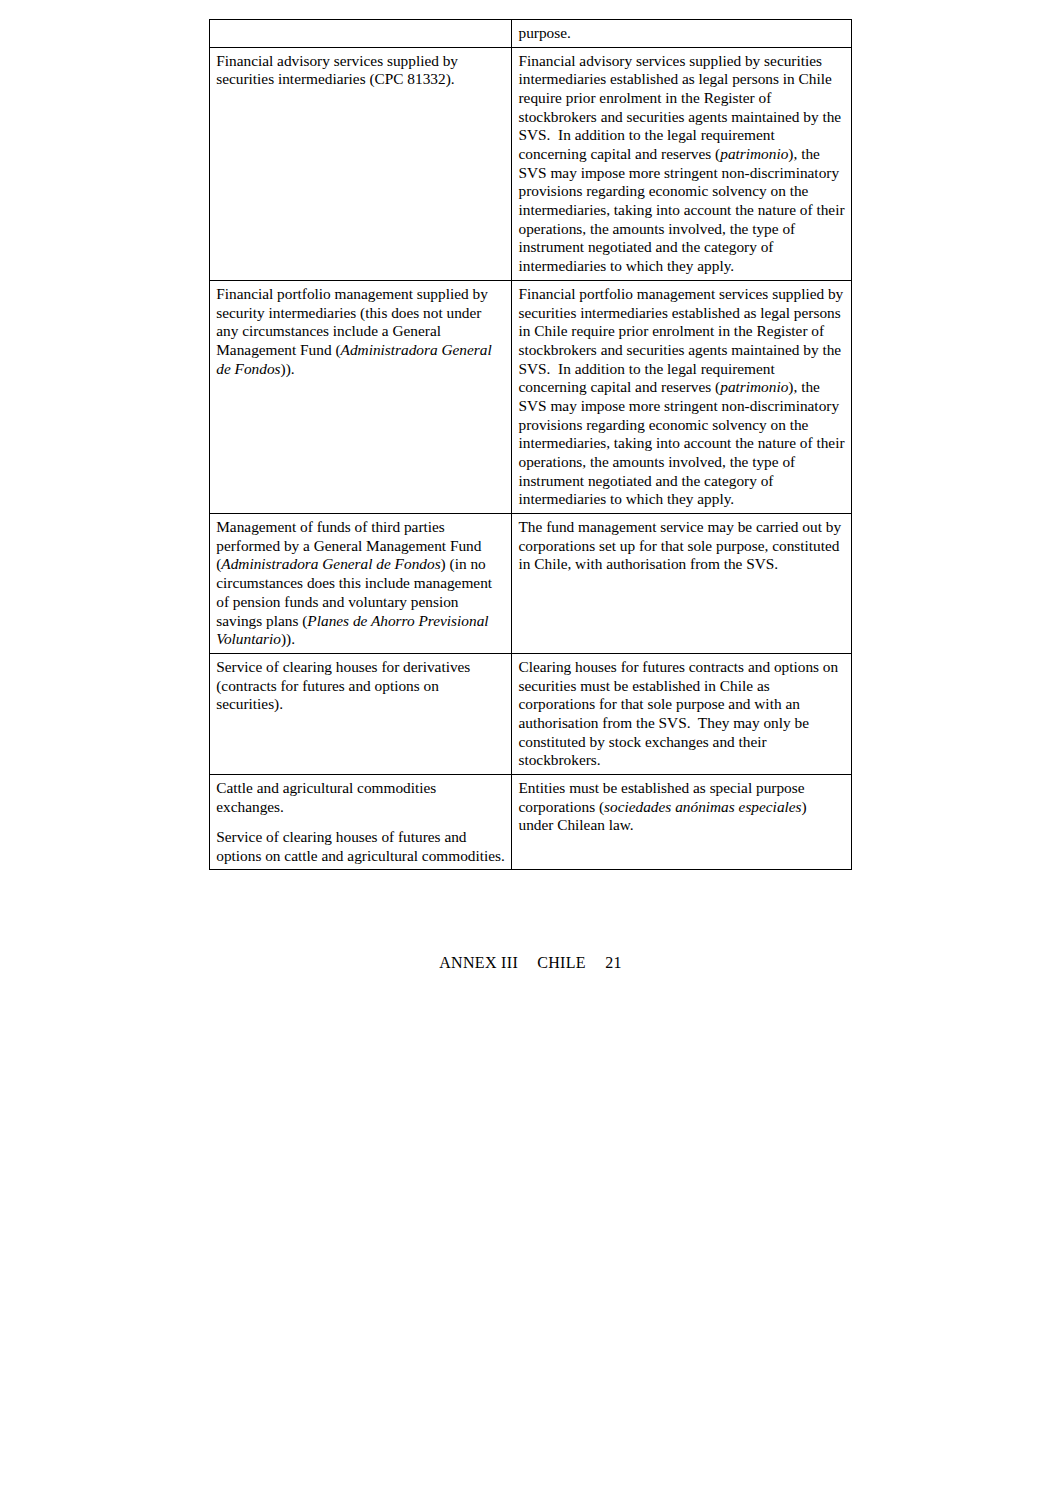| | purpose. |
| Financial advisory services supplied by securities intermediaries (CPC 81332). | Financial advisory services supplied by securities intermediaries established as legal persons in Chile require prior enrolment in the Register of stockbrokers and securities agents maintained by the SVS. In addition to the legal requirement concerning capital and reserves ( patrimonio ), the SVS may impose more stringent non-discriminatory provisions regarding economic solvency on the intermediaries, taking into account the nature of their operations, the amounts involved, the type of instrument negotiated and the category of intermediaries to which they apply. |
| Financial portfolio management supplied by security intermediaries (this does not under any circumstances include a General Management Fund ( Administradora General de Fondos )). | Financial portfolio management services supplied by securities intermediaries established as legal persons in Chile require prior enrolment in the Register of stockbrokers and securities agents maintained by the SVS. In addition to the legal requirement concerning capital and reserves ( patrimonio ), the SVS may impose more stringent non-discriminatory provisions regarding economic solvency on the intermediaries, taking into account the nature of their operations, the amounts involved, the type of instrument negotiated and the category of intermediaries to which they apply. |
| Management of funds of third parties performed by a General Management Fund ( Administradora General de Fondos ) (in no circumstances does this include management of pension funds and voluntary pension savings plans ( Planes de Ahorro Previsional Voluntario )). | The fund management service may be carried out by corporations set up for that sole purpose, constituted in Chile, with authorisation from the SVS. |
| Service of clearing houses for derivatives (contracts for futures and options on securities). | Clearing houses for futures contracts and options on securities must be established in Chile as corporations for that sole purpose and with an authorisation from the SVS. They may only be constituted by stock exchanges and their stockbrokers. |
| Cattle and agricultural commodities exchanges. Service of clearing houses of futures and options on cattle and agricultural commodities. | Entities must be established as special purpose corporations ( sociedades anónimas especiales ) under Chilean law. |
ANNEX III CHILE 21